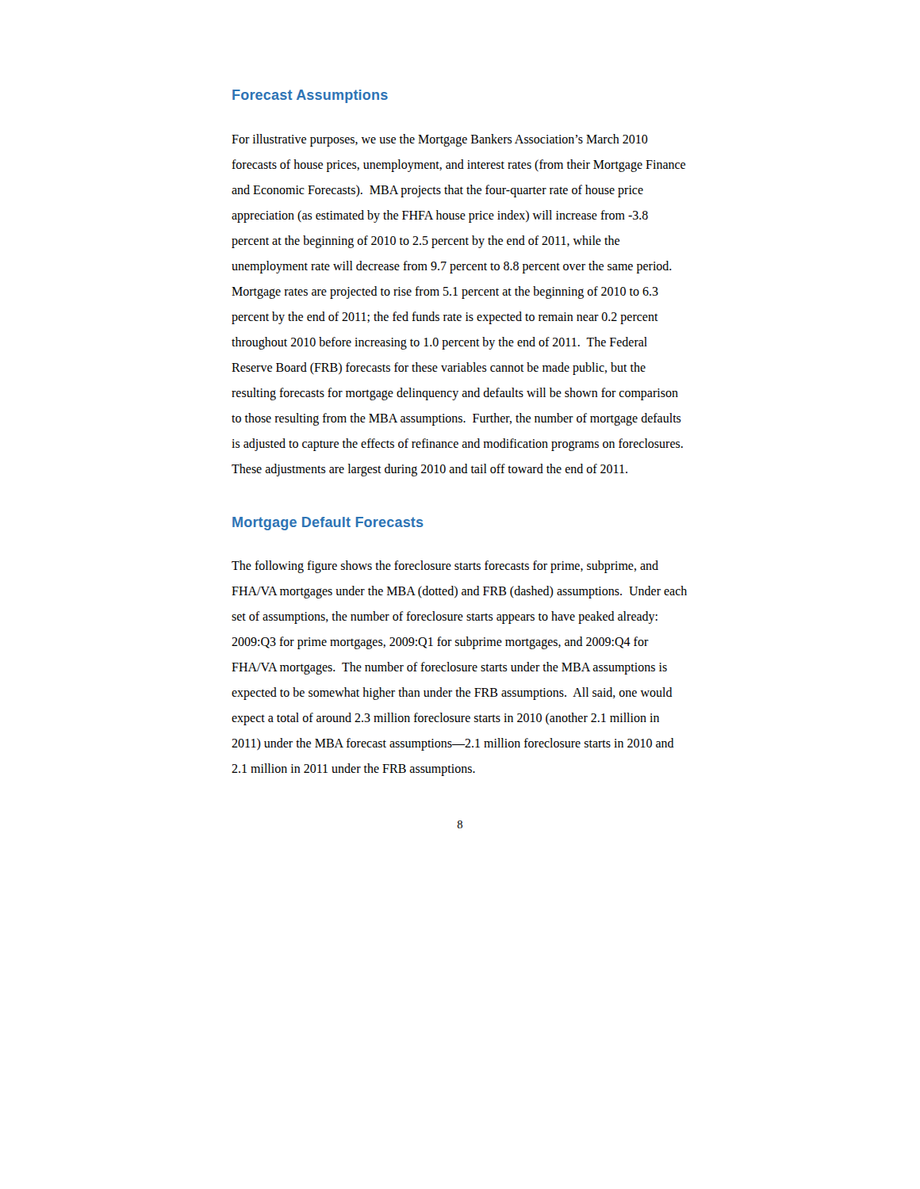Forecast Assumptions
For illustrative purposes, we use the Mortgage Bankers Association’s March 2010 forecasts of house prices, unemployment, and interest rates (from their Mortgage Finance and Economic Forecasts). MBA projects that the four-quarter rate of house price appreciation (as estimated by the FHFA house price index) will increase from -3.8 percent at the beginning of 2010 to 2.5 percent by the end of 2011, while the unemployment rate will decrease from 9.7 percent to 8.8 percent over the same period. Mortgage rates are projected to rise from 5.1 percent at the beginning of 2010 to 6.3 percent by the end of 2011; the fed funds rate is expected to remain near 0.2 percent throughout 2010 before increasing to 1.0 percent by the end of 2011. The Federal Reserve Board (FRB) forecasts for these variables cannot be made public, but the resulting forecasts for mortgage delinquency and defaults will be shown for comparison to those resulting from the MBA assumptions. Further, the number of mortgage defaults is adjusted to capture the effects of refinance and modification programs on foreclosures. These adjustments are largest during 2010 and tail off toward the end of 2011.
Mortgage Default Forecasts
The following figure shows the foreclosure starts forecasts for prime, subprime, and FHA/VA mortgages under the MBA (dotted) and FRB (dashed) assumptions. Under each set of assumptions, the number of foreclosure starts appears to have peaked already: 2009:Q3 for prime mortgages, 2009:Q1 for subprime mortgages, and 2009:Q4 for FHA/VA mortgages. The number of foreclosure starts under the MBA assumptions is expected to be somewhat higher than under the FRB assumptions. All said, one would expect a total of around 2.3 million foreclosure starts in 2010 (another 2.1 million in 2011) under the MBA forecast assumptions—2.1 million foreclosure starts in 2010 and 2.1 million in 2011 under the FRB assumptions.
8